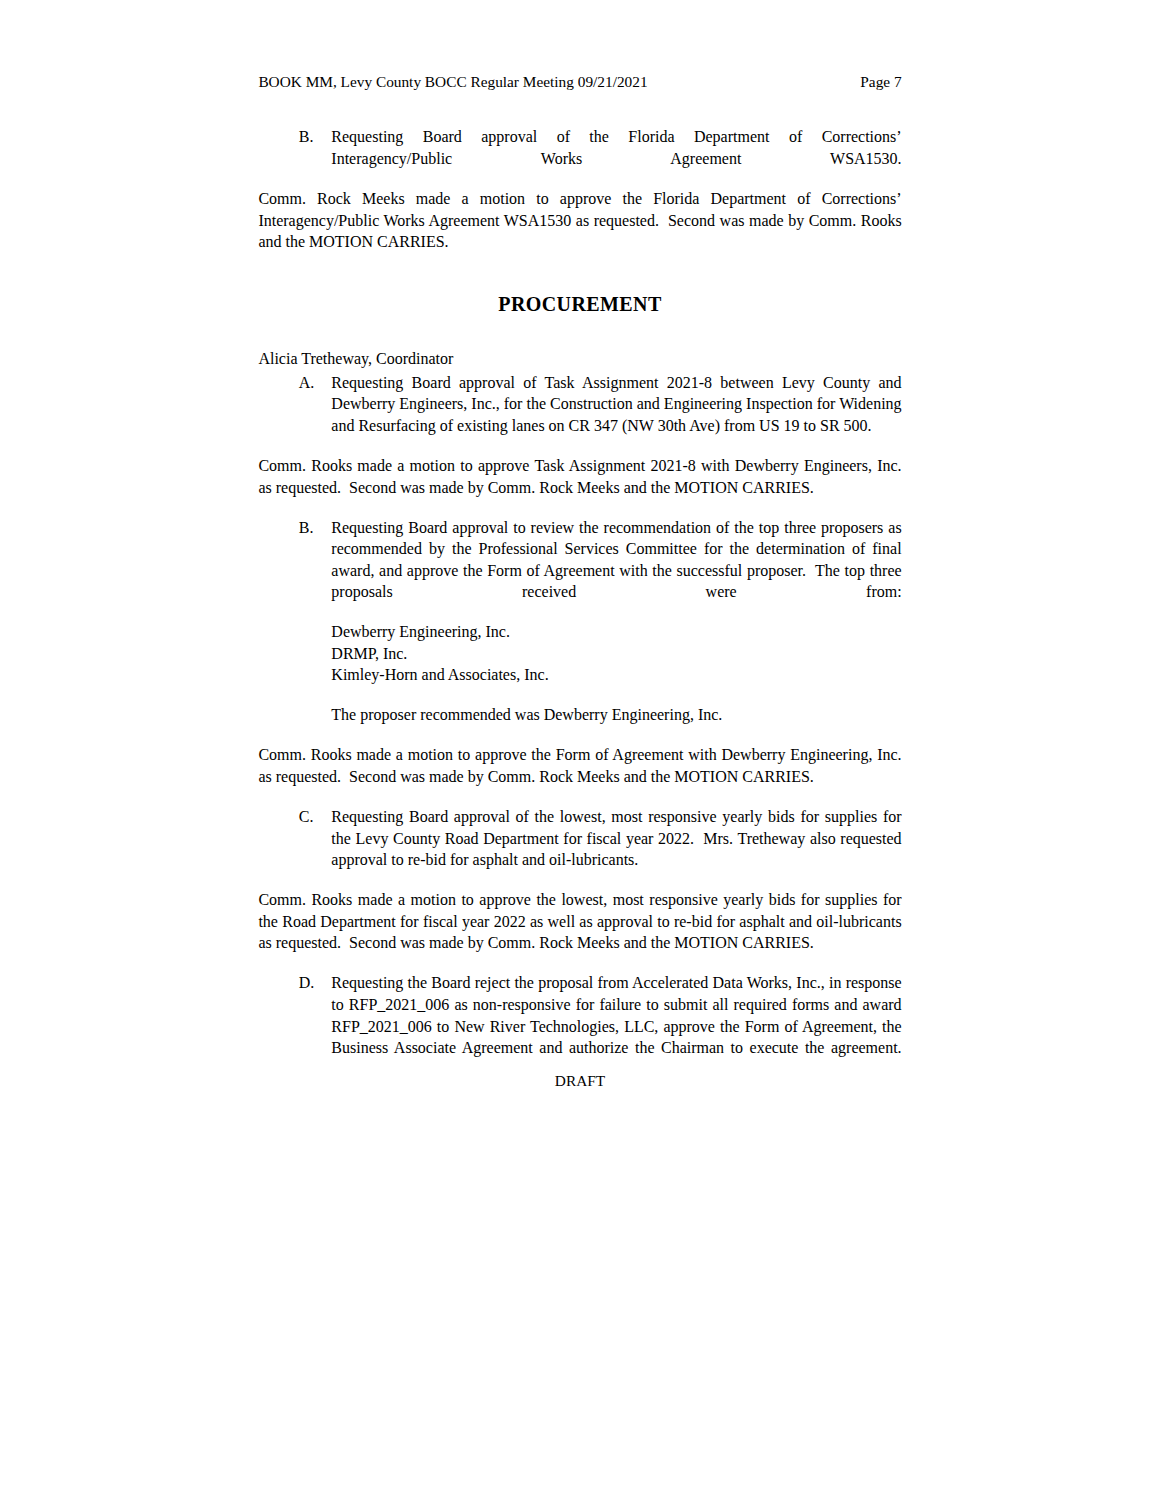BOOK MM, Levy County BOCC Regular Meeting 09/21/2021
Page 7
B.
Requesting Board approval of the Florida Department of Corrections’ Interagency/Public Works Agreement WSA1530.
Comm. Rock Meeks made a motion to approve the Florida Department of Corrections’ Interagency/Public Works Agreement WSA1530 as requested. Second was made by Comm. Rooks and the MOTION CARRIES.
PROCUREMENT
Alicia Tretheway, Coordinator
A.
Requesting Board approval of Task Assignment 2021-8 between Levy County and Dewberry Engineers, Inc., for the Construction and Engineering Inspection for Widening and Resurfacing of existing lanes on CR 347 (NW 30th Ave) from US 19 to SR 500.
Comm. Rooks made a motion to approve Task Assignment 2021-8 with Dewberry Engineers, Inc. as requested. Second was made by Comm. Rock Meeks and the MOTION CARRIES.
B.
Requesting Board approval to review the recommendation of the top three proposers as recommended by the Professional Services Committee for the determination of final award, and approve the Form of Agreement with the successful proposer. The top three proposals received were from:
Dewberry Engineering, Inc.
DRMP, Inc.
Kimley-Horn and Associates, Inc.
The proposer recommended was Dewberry Engineering, Inc.
Comm. Rooks made a motion to approve the Form of Agreement with Dewberry Engineering, Inc. as requested. Second was made by Comm. Rock Meeks and the MOTION CARRIES.
C.
Requesting Board approval of the lowest, most responsive yearly bids for supplies for the Levy County Road Department for fiscal year 2022. Mrs. Tretheway also requested approval to re-bid for asphalt and oil-lubricants.
Comm. Rooks made a motion to approve the lowest, most responsive yearly bids for supplies for the Road Department for fiscal year 2022 as well as approval to re-bid for asphalt and oil-lubricants as requested. Second was made by Comm. Rock Meeks and the MOTION CARRIES.
D.
Requesting the Board reject the proposal from Accelerated Data Works, Inc., in response to RFP_2021_006 as non-responsive for failure to submit all required forms and award RFP_2021_006 to New River Technologies, LLC, approve the Form of Agreement, the Business Associate Agreement and authorize the Chairman to execute the agreement.
DRAFT